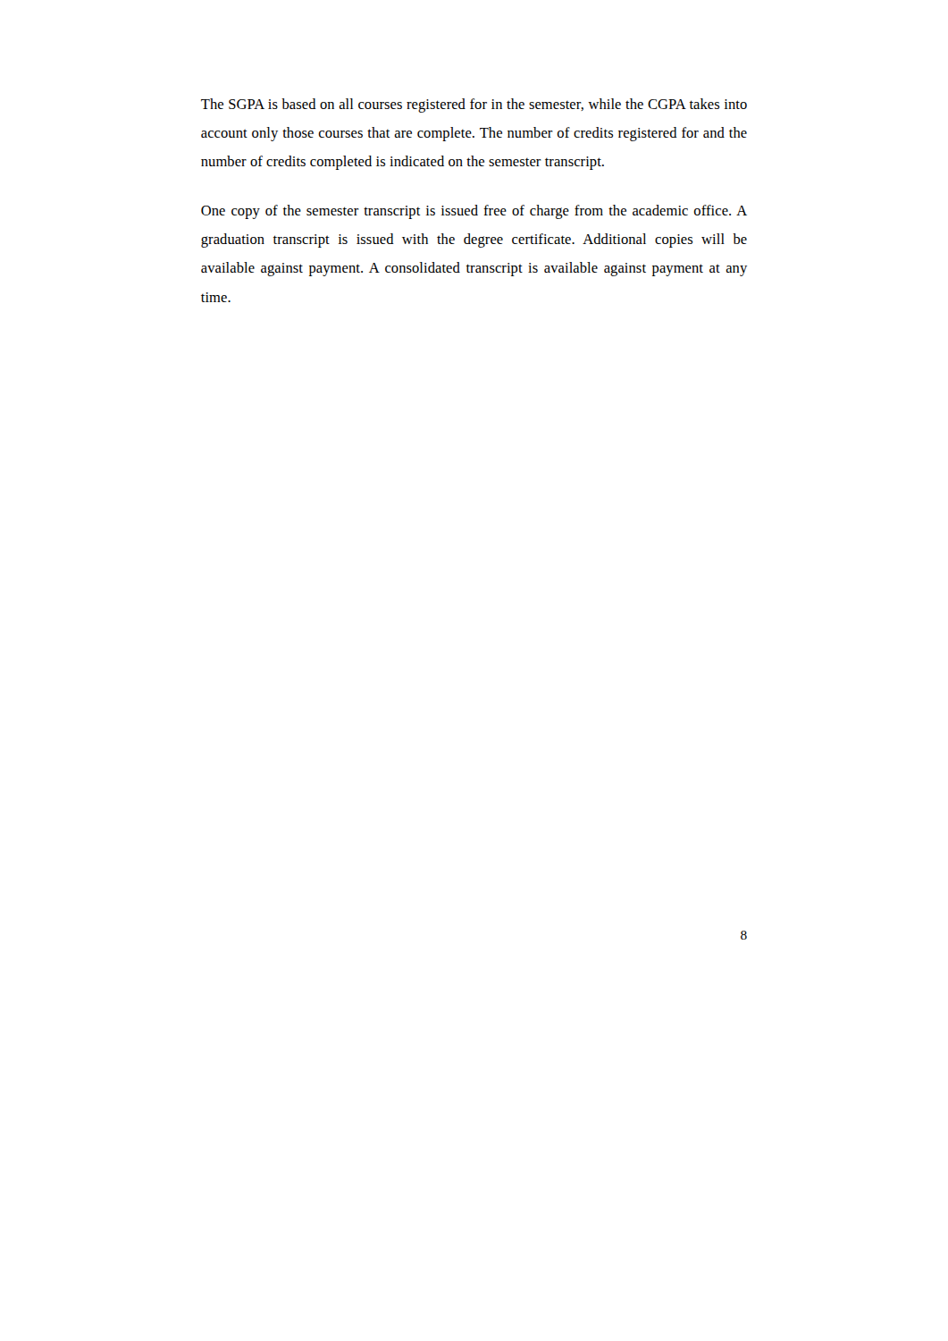The SGPA is based on all courses registered for in the semester, while the CGPA takes into account only those courses that are complete. The number of credits registered for and the number of credits completed is indicated on the semester transcript.
One copy of the semester transcript is issued free of charge from the academic office. A graduation transcript is issued with the degree certificate. Additional copies will be available against payment. A consolidated transcript is available against payment at any time.
8